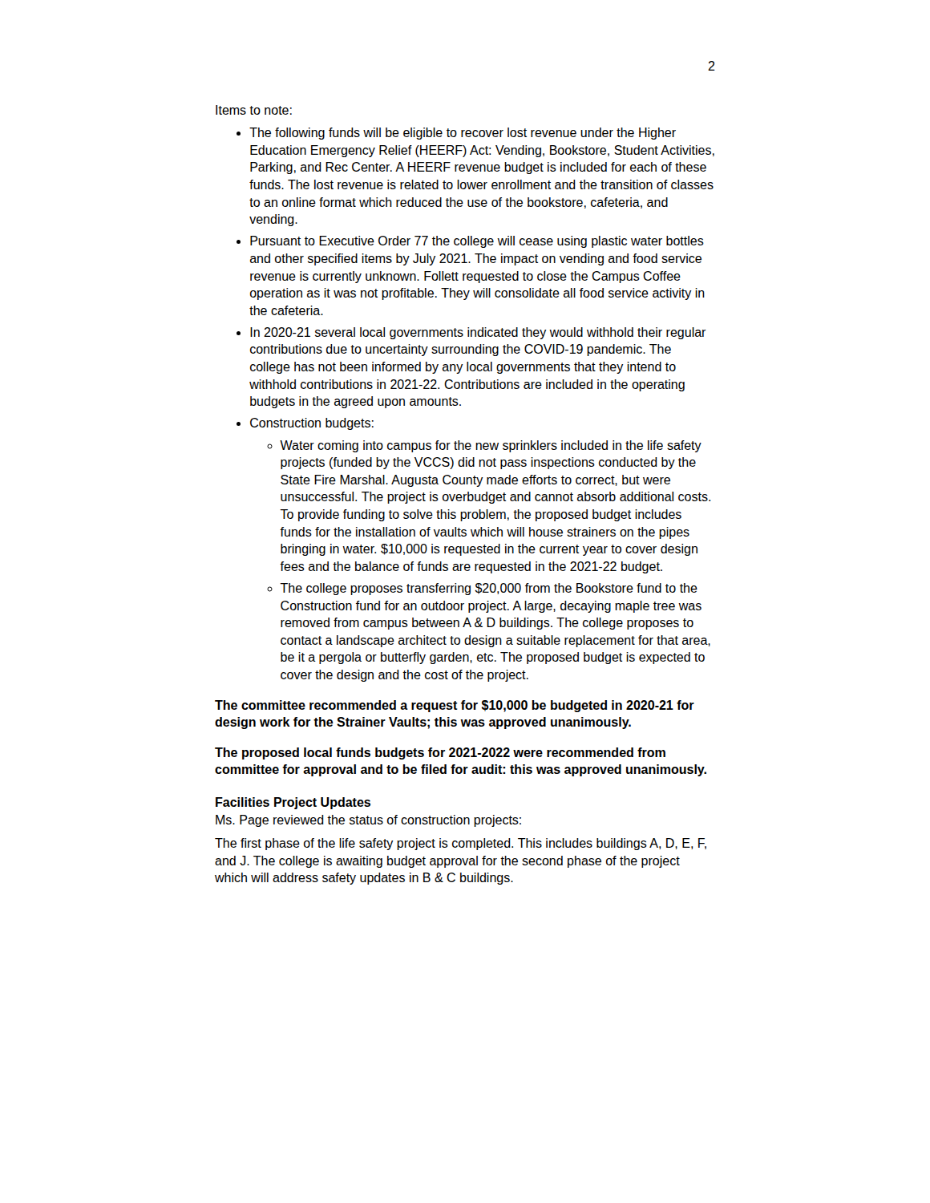2
Items to note:
The following funds will be eligible to recover lost revenue under the Higher Education Emergency Relief (HEERF) Act: Vending, Bookstore, Student Activities, Parking, and Rec Center. A HEERF revenue budget is included for each of these funds. The lost revenue is related to lower enrollment and the transition of classes to an online format which reduced the use of the bookstore, cafeteria, and vending.
Pursuant to Executive Order 77 the college will cease using plastic water bottles and other specified items by July 2021. The impact on vending and food service revenue is currently unknown. Follett requested to close the Campus Coffee operation as it was not profitable. They will consolidate all food service activity in the cafeteria.
In 2020-21 several local governments indicated they would withhold their regular contributions due to uncertainty surrounding the COVID-19 pandemic. The college has not been informed by any local governments that they intend to withhold contributions in 2021-22. Contributions are included in the operating budgets in the agreed upon amounts.
Construction budgets:
Water coming into campus for the new sprinklers included in the life safety projects (funded by the VCCS) did not pass inspections conducted by the State Fire Marshal. Augusta County made efforts to correct, but were unsuccessful. The project is overbudget and cannot absorb additional costs. To provide funding to solve this problem, the proposed budget includes funds for the installation of vaults which will house strainers on the pipes bringing in water. $10,000 is requested in the current year to cover design fees and the balance of funds are requested in the 2021-22 budget.
The college proposes transferring $20,000 from the Bookstore fund to the Construction fund for an outdoor project. A large, decaying maple tree was removed from campus between A & D buildings. The college proposes to contact a landscape architect to design a suitable replacement for that area, be it a pergola or butterfly garden, etc. The proposed budget is expected to cover the design and the cost of the project.
The committee recommended a request for $10,000 be budgeted in 2020-21 for design work for the Strainer Vaults; this was approved unanimously.
The proposed local funds budgets for 2021-2022 were recommended from committee for approval and to be filed for audit: this was approved unanimously.
Facilities Project Updates
Ms. Page reviewed the status of construction projects:
The first phase of the life safety project is completed. This includes buildings A, D, E, F, and J. The college is awaiting budget approval for the second phase of the project which will address safety updates in B & C buildings.